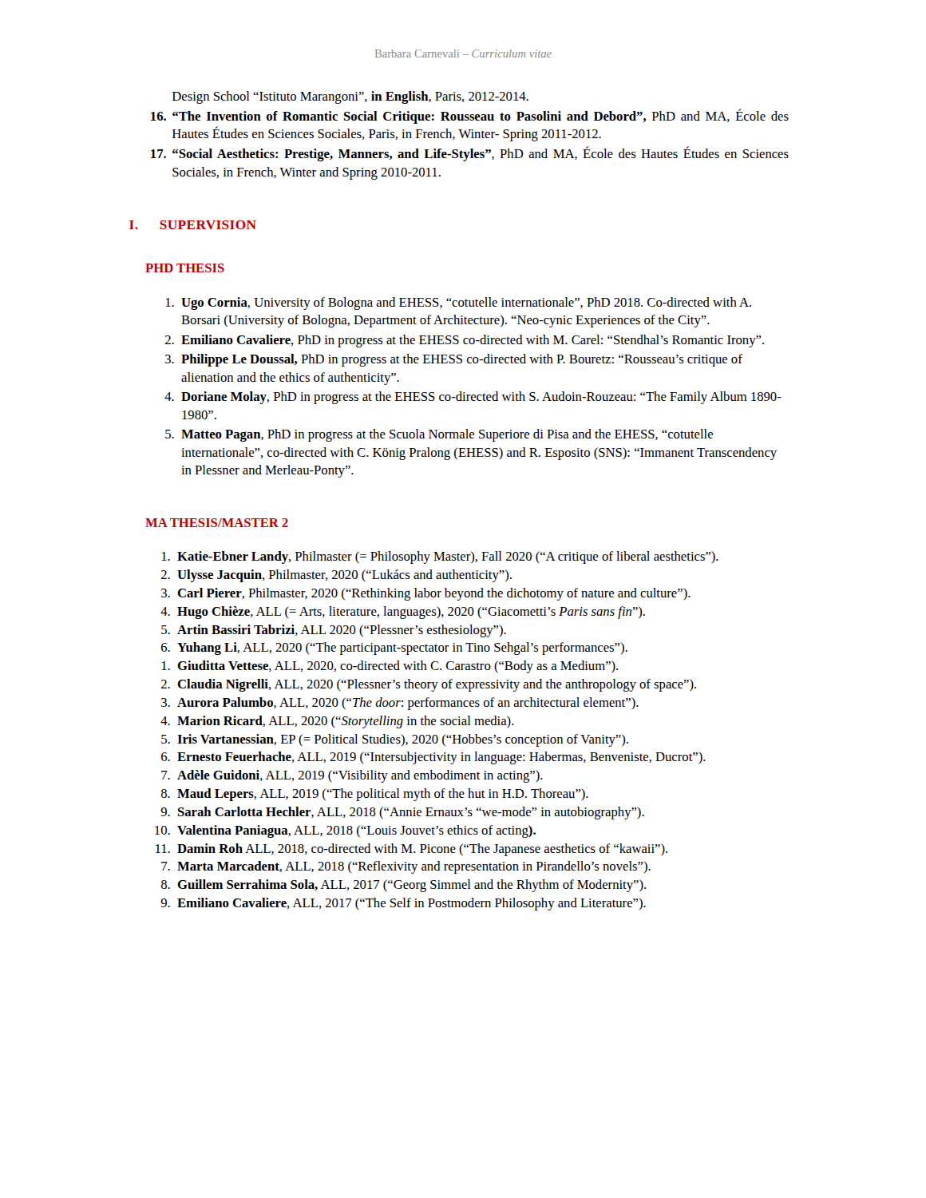Barbara Carnevali – Curriculum vitae
Design School “Istituto Marangoni”, in English, Paris, 2012-2014.
16.“The Invention of Romantic Social Critique: Rousseau to Pasolini and Debord”, PhD and MA, École des Hautes Études en Sciences Sociales, Paris, in French, Winter- Spring 2011-2012.
17.“Social Aesthetics: Prestige, Manners, and Life-Styles”, PhD and MA, École des Hautes Études en Sciences Sociales, in French, Winter and Spring 2010-2011.
I. SUPERVISION
PHD THESIS
1. Ugo Cornia, University of Bologna and EHESS, “cotutelle internationale”, PhD 2018. Co-directed with A. Borsari (University of Bologna, Department of Architecture). “Neo-cynic Experiences of the City”.
2. Emiliano Cavaliere, PhD in progress at the EHESS co-directed with M. Carel: “Stendhal’s Romantic Irony”.
3. Philippe Le Doussal, PhD in progress at the EHESS co-directed with P. Bouretz: “Rousseau’s critique of alienation and the ethics of authenticity”.
4. Doriane Molay, PhD in progress at the EHESS co-directed with S. Audoin-Rouzeau: “The Family Album 1890-1980”.
5. Matteo Pagan, PhD in progress at the Scuola Normale Superiore di Pisa and the EHESS, “cotutelle internationale”, co-directed with C. König Pralong (EHESS) and R. Esposito (SNS): “Immanent Transcendency in Plessner and Merleau-Ponty”.
MA THESIS/MASTER 2
1. Katie-Ebner Landy, Philmaster (= Philosophy Master), Fall 2020 (“A critique of liberal aesthetics”).
2. Ulysse Jacquin, Philmaster, 2020 (“Lukács and authenticity”).
3. Carl Pierer, Philmaster, 2020 (“Rethinking labor beyond the dichotomy of nature and culture”).
4. Hugo Chièze, ALL (= Arts, literature, languages), 2020 (“Giacometti’s Paris sans fin”).
5. Artin Bassiri Tabrizi, ALL 2020 (“Plessner’s esthesiology”).
6. Yuhang Li, ALL, 2020 (“The participant-spectator in Tino Sehgal’s performances”).
1. Giuditta Vettese, ALL, 2020, co-directed with C. Carastro (“Body as a Medium”).
2. Claudia Nigrelli, ALL, 2020 (“Plessner’s theory of expressivity and the anthropology of space”).
3. Aurora Palumbo, ALL, 2020 (“The door: performances of an architectural element”).
4. Marion Ricard, ALL, 2020 (“Storytelling in the social media).
5. Iris Vartanessian, EP (= Political Studies), 2020 (“Hobbes’s conception of Vanity”).
6. Ernesto Feuerhache, ALL, 2019 (“Intersubjectivity in language: Habermas, Benveniste, Ducrot”).
7. Adèle Guidoni, ALL, 2019 (“Visibility and embodiment in acting”).
8. Maud Lepers, ALL, 2019 (“The political myth of the hut in H.D. Thoreau”).
9. Sarah Carlotta Hechler, ALL, 2018 (“Annie Ernaux’s “we-mode” in autobiography”).
10. Valentina Paniagua, ALL, 2018 (“Louis Jouvet’s ethics of acting).
11. Damin Roh ALL, 2018, co-directed with M. Picone (“The Japanese aesthetics of “kawaii”).
7. Marta Marcadent, ALL, 2018 (“Reflexivity and representation in Pirandello’s novels”).
8. Guillem Serrahima Sola, ALL, 2017 (“Georg Simmel and the Rhythm of Modernity”).
9. Emiliano Cavaliere, ALL, 2017 (“The Self in Postmodern Philosophy and Literature”).